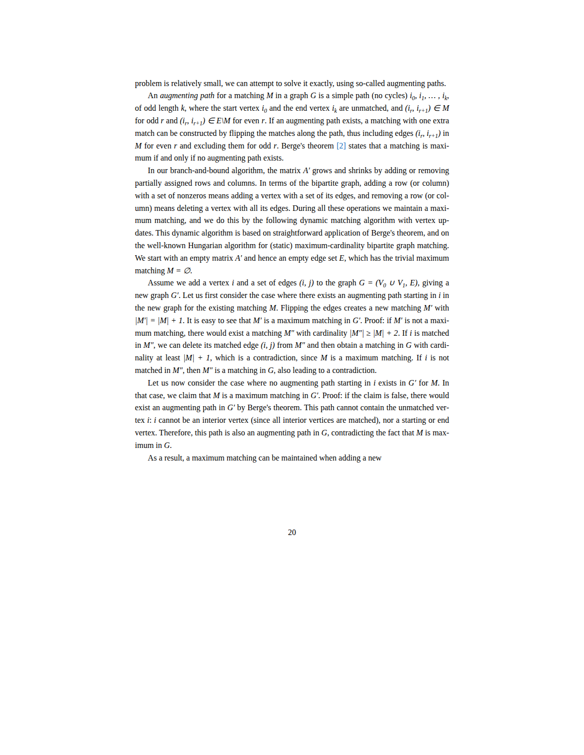problem is relatively small, we can attempt to solve it exactly, using so-called augmenting paths.
An augmenting path for a matching M in a graph G is a simple path (no cycles) i0, i1, … , ik, of odd length k, where the start vertex i0 and the end vertex ik are unmatched, and (ir, ir+1) ∈ M for odd r and (ir, ir+1) ∈ E\M for even r. If an augmenting path exists, a matching with one extra match can be constructed by flipping the matches along the path, thus including edges (ir, ir+1) in M for even r and excluding them for odd r. Berge's theorem [2] states that a matching is maximum if and only if no augmenting path exists.
In our branch-and-bound algorithm, the matrix A′ grows and shrinks by adding or removing partially assigned rows and columns. In terms of the bipartite graph, adding a row (or column) with a set of nonzeros means adding a vertex with a set of its edges, and removing a row (or column) means deleting a vertex with all its edges. During all these operations we maintain a maximum matching, and we do this by the following dynamic matching algorithm with vertex updates. This dynamic algorithm is based on straightforward application of Berge's theorem, and on the well-known Hungarian algorithm for (static) maximum-cardinality bipartite graph matching. We start with an empty matrix A′ and hence an empty edge set E, which has the trivial maximum matching M = ∅.
Assume we add a vertex i and a set of edges (i, j) to the graph G = (V0 ∪ V1, E), giving a new graph G′. Let us first consider the case where there exists an augmenting path starting in i in the new graph for the existing matching M. Flipping the edges creates a new matching M′ with |M′| = |M| + 1. It is easy to see that M′ is a maximum matching in G′. Proof: if M′ is not a maximum matching, there would exist a matching M″ with cardinality |M″| ≥ |M| + 2. If i is matched in M″, we can delete its matched edge (i, j) from M″ and then obtain a matching in G with cardinality at least |M| + 1, which is a contradiction, since M is a maximum matching. If i is not matched in M″, then M″ is a matching in G, also leading to a contradiction.
Let us now consider the case where no augmenting path starting in i exists in G′ for M. In that case, we claim that M is a maximum matching in G′. Proof: if the claim is false, there would exist an augmenting path in G′ by Berge's theorem. This path cannot contain the unmatched vertex i: i cannot be an interior vertex (since all interior vertices are matched), nor a starting or end vertex. Therefore, this path is also an augmenting path in G, contradicting the fact that M is maximum in G.
As a result, a maximum matching can be maintained when adding a new
20